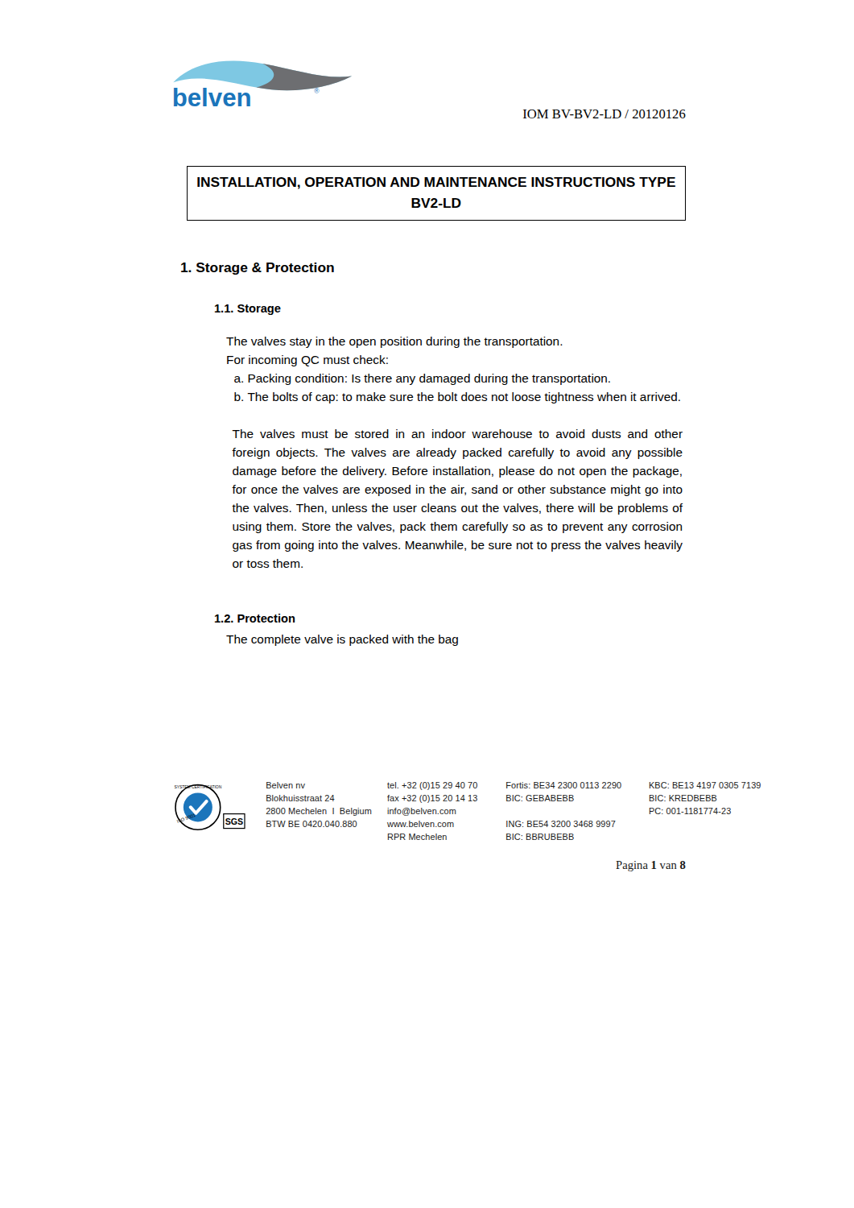belven ®
IOM BV-BV2-LD / 20120126
INSTALLATION, OPERATION AND MAINTENANCE INSTRUCTIONS TYPE BV2-LD
Storage & Protection
Storage
The valves stay in the open position during the transportation.
For incoming QC must check:
Packing condition: Is there any damaged during the transportation.
The bolts of cap: to make sure the bolt does not loose tightness when it arrived.
The valves must be stored in an indoor warehouse to avoid dusts and other foreign objects. The valves are already packed carefully to avoid any possible damage before the delivery. Before installation, please do not open the package, for once the valves are exposed in the air, sand or other substance might go into the valves. Then, unless the user cleans out the valves, there will be problems of using them. Store the valves, pack them carefully so as to prevent any corrosion gas from going into the valves. Meanwhile, be sure not to press the valves heavily or toss them.
Protection
The complete valve is packed with the bag
SYSTEM CERTIFICATION ISO 9001 SGS
Belven nv
Blokhuisstraat 24
2800 Mechelen I Belgium
BTW BE 0420.040.880
tel. +32 (0)15 29 40 70
fax +32 (0)15 20 14 13
info@belven.com
www.belven.com
RPR Mechelen
Fortis: BE34 2300 0113 2290
BIC: GEBABEBB
ING: BE54 3200 3468 9997
BIC: BBRUBEBB
KBC: BE13 4197 0305 7139
BIC: KREDBEBB
PC: 001-1181774-23
Pagina 1 van 8